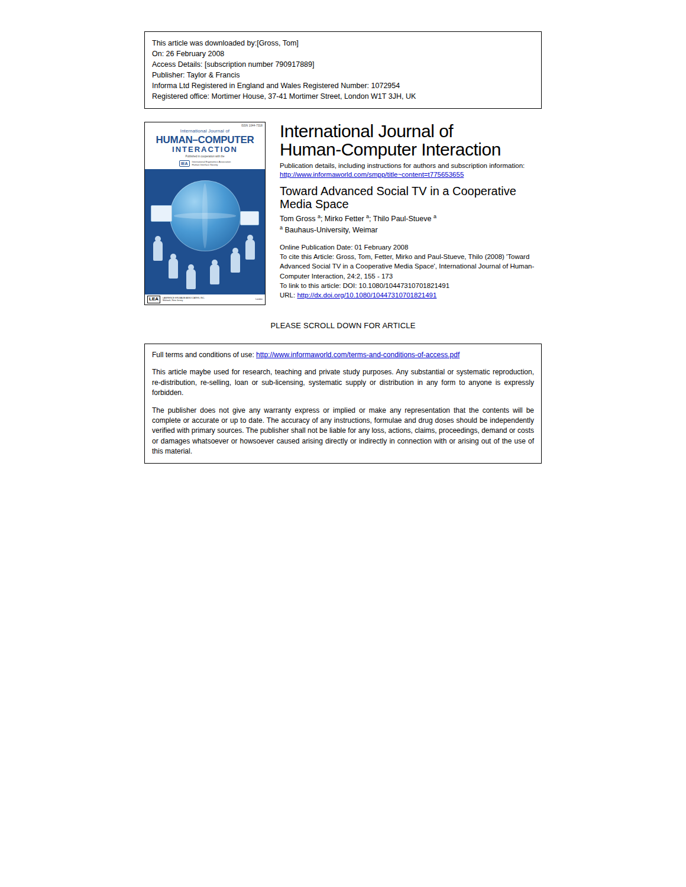This article was downloaded by:[Gross, Tom]
On: 26 February 2008
Access Details: [subscription number 790917889]
Publisher: Taylor & Francis
Informa Ltd Registered in England and Wales Registered Number: 1072954
Registered office: Mortimer House, 37-41 Mortimer Street, London W1T 3JH, UK
ISSN 1044-7318
International Journal of
HUMAN–COMPUTER
INTERACTION
Published in cooperation with the
IEA International Ergonomics Association
Human Interface Society
LEA LAWRENCE ERLBAUM ASSOCIATES, INC.
Mahwah, New Jersey London
International Journal of
Human-Computer Interaction
Publication details, including instructions for authors and subscription information:
http://www.informaworld.com/smpp/title~content=t775653655
Toward Advanced Social TV in a Cooperative Media Space
Tom Gross a; Mirko Fetter a; Thilo Paul-Stueve a
a Bauhaus-University, Weimar
Online Publication Date: 01 February 2008
To cite this Article: Gross, Tom, Fetter, Mirko and Paul-Stueve, Thilo (2008) 'Toward Advanced Social TV in a Cooperative Media Space', International Journal of Human-Computer Interaction, 24:2, 155 - 173
To link to this article: DOI: 10.1080/10447310701821491
URL: http://dx.doi.org/10.1080/10447310701821491
PLEASE SCROLL DOWN FOR ARTICLE
Full terms and conditions of use: http://www.informaworld.com/terms-and-conditions-of-access.pdf
This article maybe used for research, teaching and private study purposes. Any substantial or systematic reproduction, re-distribution, re-selling, loan or sub-licensing, systematic supply or distribution in any form to anyone is expressly forbidden.
The publisher does not give any warranty express or implied or make any representation that the contents will be complete or accurate or up to date. The accuracy of any instructions, formulae and drug doses should be independently verified with primary sources. The publisher shall not be liable for any loss, actions, claims, proceedings, demand or costs or damages whatsoever or howsoever caused arising directly or indirectly in connection with or arising out of the use of this material.